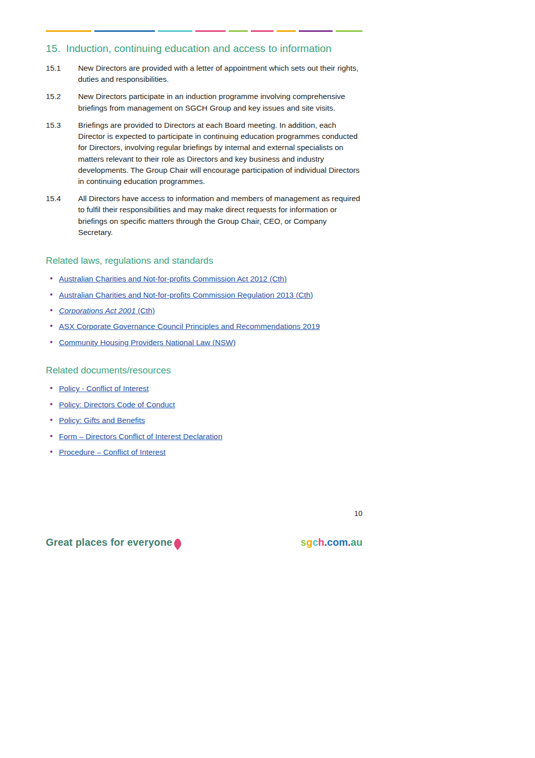15. Induction, continuing education and access to information
15.1 New Directors are provided with a letter of appointment which sets out their rights, duties and responsibilities.
15.2 New Directors participate in an induction programme involving comprehensive briefings from management on SGCH Group and key issues and site visits.
15.3 Briefings are provided to Directors at each Board meeting. In addition, each Director is expected to participate in continuing education programmes conducted for Directors, involving regular briefings by internal and external specialists on matters relevant to their role as Directors and key business and industry developments. The Group Chair will encourage participation of individual Directors in continuing education programmes.
15.4 All Directors have access to information and members of management as required to fulfil their responsibilities and may make direct requests for information or briefings on specific matters through the Group Chair, CEO, or Company Secretary.
Related laws, regulations and standards
Australian Charities and Not-for-profits Commission Act 2012 (Cth)
Australian Charities and Not-for-profits Commission Regulation 2013 (Cth)
Corporations Act 2001 (Cth)
ASX Corporate Governance Council Principles and Recommendations 2019
Community Housing Providers National Law (NSW)
Related documents/resources
Policy - Conflict of Interest
Policy: Directors Code of Conduct
Policy: Gifts and Benefits
Form – Directors Conflict of Interest Declaration
Procedure – Conflict of Interest
10
Great places for everyone
sgch. com. au